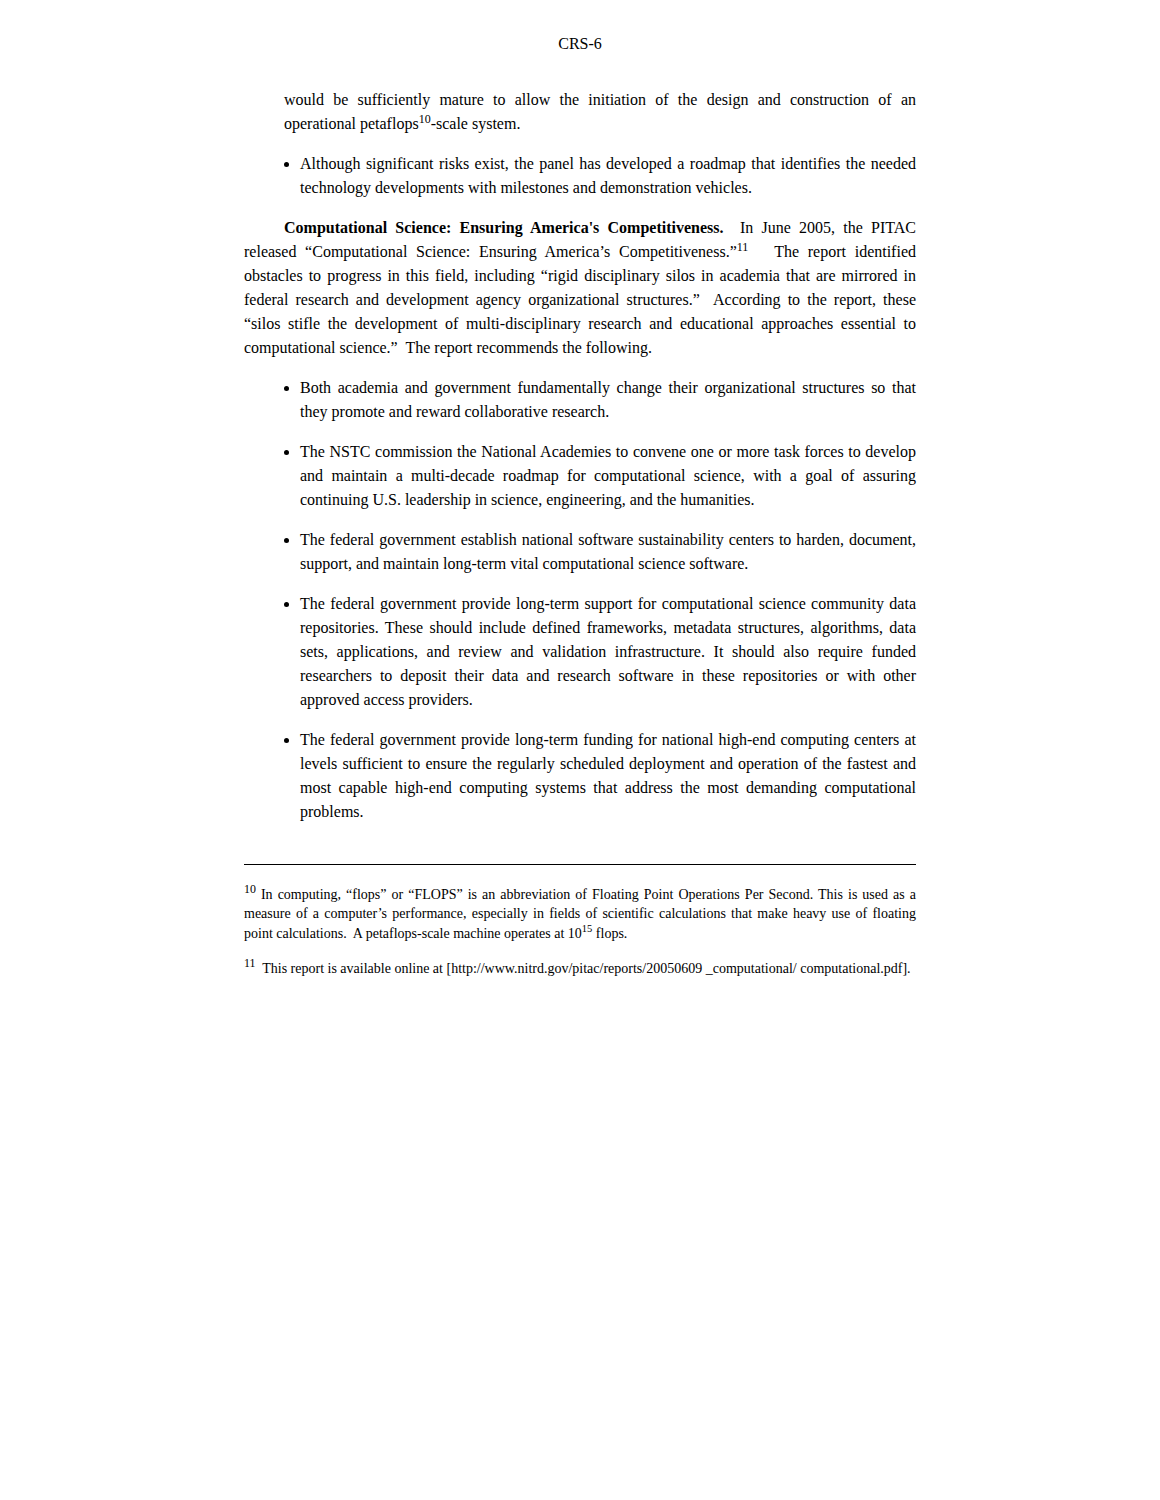CRS-6
would be sufficiently mature to allow the initiation of the design and construction of an operational petaflops10-scale system.
Although significant risks exist, the panel has developed a roadmap that identifies the needed technology developments with milestones and demonstration vehicles.
Computational Science: Ensuring America's Competitiveness. In June 2005, the PITAC released “Computational Science: Ensuring America’s Competitiveness.”11 The report identified obstacles to progress in this field, including “rigid disciplinary silos in academia that are mirrored in federal research and development agency organizational structures.” According to the report, these “silos stifle the development of multi-disciplinary research and educational approaches essential to computational science.” The report recommends the following.
Both academia and government fundamentally change their organizational structures so that they promote and reward collaborative research.
The NSTC commission the National Academies to convene one or more task forces to develop and maintain a multi-decade roadmap for computational science, with a goal of assuring continuing U.S. leadership in science, engineering, and the humanities.
The federal government establish national software sustainability centers to harden, document, support, and maintain long-term vital computational science software.
The federal government provide long-term support for computational science community data repositories. These should include defined frameworks, metadata structures, algorithms, data sets, applications, and review and validation infrastructure. It should also require funded researchers to deposit their data and research software in these repositories or with other approved access providers.
The federal government provide long-term funding for national high-end computing centers at levels sufficient to ensure the regularly scheduled deployment and operation of the fastest and most capable high-end computing systems that address the most demanding computational problems.
10 In computing, “flops” or “FLOPS” is an abbreviation of Floating Point Operations Per Second. This is used as a measure of a computer’s performance, especially in fields of scientific calculations that make heavy use of floating point calculations. A petaflops-scale machine operates at 1015 flops.
11 This report is available online at [http://www.nitrd.gov/pitac/reports/20050609 _computational/ computational.pdf].